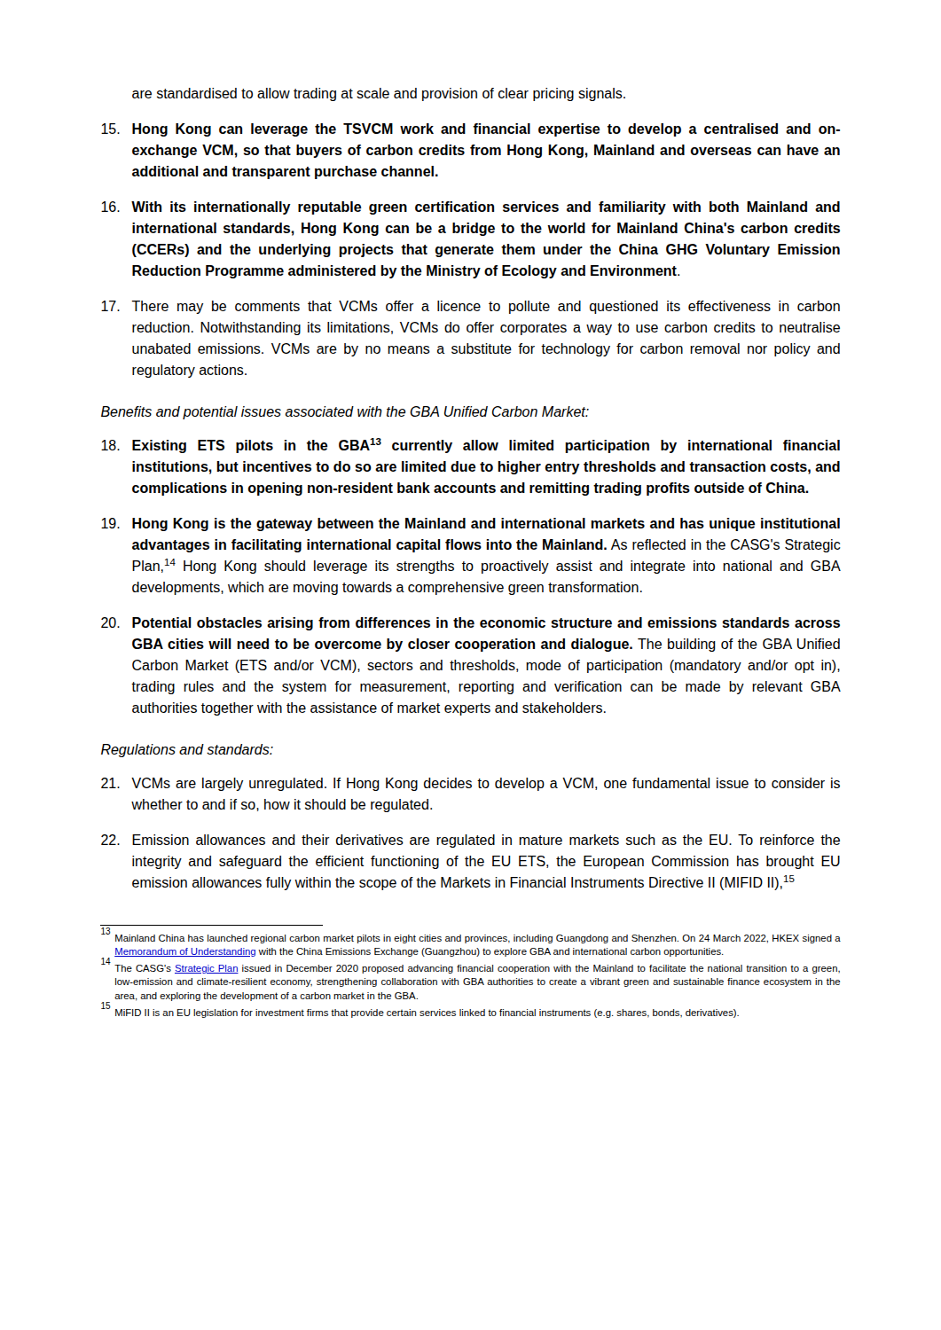are standardised to allow trading at scale and provision of clear pricing signals.
15. Hong Kong can leverage the TSVCM work and financial expertise to develop a centralised and on-exchange VCM, so that buyers of carbon credits from Hong Kong, Mainland and overseas can have an additional and transparent purchase channel.
16. With its internationally reputable green certification services and familiarity with both Mainland and international standards, Hong Kong can be a bridge to the world for Mainland China's carbon credits (CCERs) and the underlying projects that generate them under the China GHG Voluntary Emission Reduction Programme administered by the Ministry of Ecology and Environment.
17. There may be comments that VCMs offer a licence to pollute and questioned its effectiveness in carbon reduction. Notwithstanding its limitations, VCMs do offer corporates a way to use carbon credits to neutralise unabated emissions. VCMs are by no means a substitute for technology for carbon removal nor policy and regulatory actions.
Benefits and potential issues associated with the GBA Unified Carbon Market:
18. Existing ETS pilots in the GBA13 currently allow limited participation by international financial institutions, but incentives to do so are limited due to higher entry thresholds and transaction costs, and complications in opening non-resident bank accounts and remitting trading profits outside of China.
19. Hong Kong is the gateway between the Mainland and international markets and has unique institutional advantages in facilitating international capital flows into the Mainland. As reflected in the CASG's Strategic Plan,14 Hong Kong should leverage its strengths to proactively assist and integrate into national and GBA developments, which are moving towards a comprehensive green transformation.
20. Potential obstacles arising from differences in the economic structure and emissions standards across GBA cities will need to be overcome by closer cooperation and dialogue. The building of the GBA Unified Carbon Market (ETS and/or VCM), sectors and thresholds, mode of participation (mandatory and/or opt in), trading rules and the system for measurement, reporting and verification can be made by relevant GBA authorities together with the assistance of market experts and stakeholders.
Regulations and standards:
21. VCMs are largely unregulated. If Hong Kong decides to develop a VCM, one fundamental issue to consider is whether to and if so, how it should be regulated.
22. Emission allowances and their derivatives are regulated in mature markets such as the EU. To reinforce the integrity and safeguard the efficient functioning of the EU ETS, the European Commission has brought EU emission allowances fully within the scope of the Markets in Financial Instruments Directive II (MIFID II),15
13Mainland China has launched regional carbon market pilots in eight cities and provinces, including Guangdong and Shenzhen. On 24 March 2022, HKEX signed a Memorandum of Understanding with the China Emissions Exchange (Guangzhou) to explore GBA and international carbon opportunities.
14The CASG's Strategic Plan issued in December 2020 proposed advancing financial cooperation with the Mainland to facilitate the national transition to a green, low-emission and climate-resilient economy, strengthening collaboration with GBA authorities to create a vibrant green and sustainable finance ecosystem in the area, and exploring the development of a carbon market in the GBA.
15MiFID II is an EU legislation for investment firms that provide certain services linked to financial instruments (e.g. shares, bonds, derivatives).